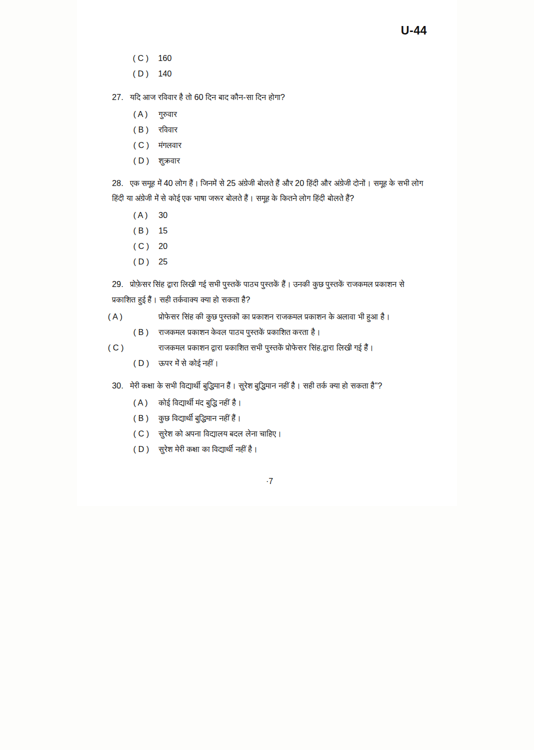U-44
( C ) 160
( D ) 140
27. यदि आज रविवार है तो 60 दिन बाद कौन-सा दिन होगा?
( A ) गुरुवार
( B ) रविवार
( C ) मंगलवार
( D ) शुक्रवार
28. एक समूह में 40 लोग हैं। जिनमें से 25 अंग्रेजी बोलते हैं और 20 हिंदी और अंग्रेजी दोनों। समूह के सभी लोग हिंदी या अंग्रेजी में से कोई एक भाषा जरूर बोलते हैं। समूह के कितने लोग हिंदी बोलते हैं?
( A ) 30
( B ) 15
( C ) 20
( D ) 25
29. प्रोफ़ेसर सिंह द्वारा लिखी गई सभी पुस्तकें पाठ्य पुस्तकें हैं। उनकी कुछ पुस्तकें राजकमल प्रकाशन से प्रकाशित हुई हैं। सही तर्कवाक्य क्या हो सकता है?
( A ) प्रोफेसर सिंह की कुछ पुस्तकों का प्रकाशन राजकमल प्रकाशन के अलावा भी हुआ है।
( B ) राजकमल प्रकाशन केवल पाठ्य पुस्तकें प्रकाशित करता है।
( C ) राजकमल प्रकाशन द्वारा प्रकाशित सभी पुस्तकें प्रोफेसर सिंह.द्वारा लिखी गई हैं।
( D ) ऊपर में से कोई नहीं।
30. मेरी कक्षा के सभी विद्यार्थी बुद्धिमान हैं। सुरेश बुद्धिमान नहीं है। सही तर्क क्या हो सकता है"?
( A ) कोई विद्यार्थी मंद बुद्धि नहीं है।
( B ) कुछ विद्यार्थी बुद्धिमान नहीं हैं।
( C ) सुरेश को अपना विद्यालय बदल लेना चाहिए।
( D ) सुरेश मेरी कक्षा का विद्यार्थी नहीं है।
·7